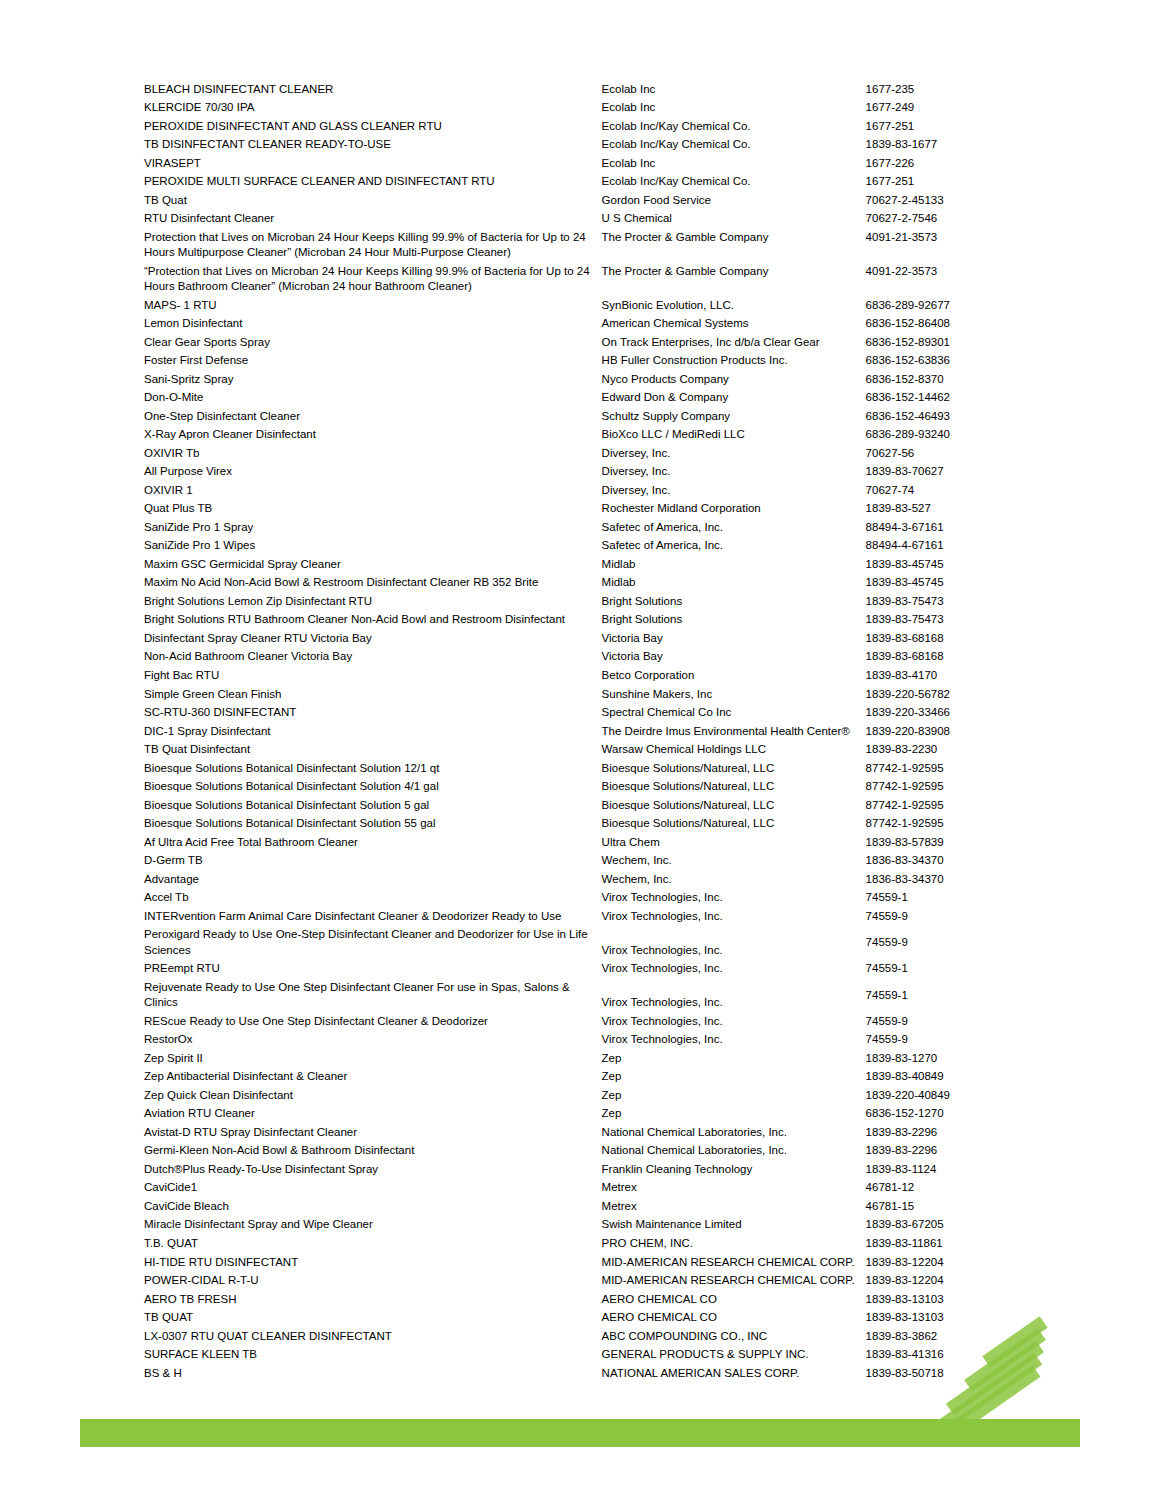| BLEACH DISINFECTANT CLEANER | Ecolab Inc | 1677-235 |
| KLERCIDE 70/30 IPA | Ecolab Inc | 1677-249 |
| PEROXIDE DISINFECTANT AND GLASS CLEANER RTU | Ecolab Inc/Kay Chemical Co. | 1677-251 |
| TB DISINFECTANT CLEANER READY-TO-USE | Ecolab Inc/Kay Chemical Co. | 1839-83-1677 |
| VIRASEPT | Ecolab Inc | 1677-226 |
| PEROXIDE MULTI SURFACE CLEANER AND DISINFECTANT RTU | Ecolab Inc/Kay Chemical Co. | 1677-251 |
| TB Quat | Gordon Food Service | 70627-2-45133 |
| RTU Disinfectant Cleaner | U S Chemical | 70627-2-7546 |
| Protection that Lives on Microban 24 Hour Keeps Killing 99.9% of Bacteria for Up to 24 Hours Multipurpose Cleaner” (Microban 24 Hour Multi-Purpose Cleaner) | The Procter & Gamble Company | 4091-21-3573 |
| “Protection that Lives on Microban 24 Hour Keeps Killing 99.9% of Bacteria for Up to 24 Hours Bathroom Cleaner” (Microban 24 hour Bathroom Cleaner) | The Procter & Gamble Company | 4091-22-3573 |
| MAPS- 1 RTU | SynBionic Evolution, LLC. | 6836-289-92677 |
| Lemon Disinfectant | American Chemical Systems | 6836-152-86408 |
| Clear Gear Sports Spray | On Track Enterprises, Inc d/b/a Clear Gear | 6836-152-89301 |
| Foster First Defense | HB Fuller Construction Products Inc. | 6836-152-63836 |
| Sani-Spritz Spray | Nyco Products Company | 6836-152-8370 |
| Don-O-Mite | Edward Don & Company | 6836-152-14462 |
| One-Step Disinfectant Cleaner | Schultz Supply Company | 6836-152-46493 |
| X-Ray Apron Cleaner Disinfectant | BioXco LLC / MediRedi LLC | 6836-289-93240 |
| OXIVIR Tb | Diversey, Inc. | 70627-56 |
| All Purpose Virex | Diversey, Inc. | 1839-83-70627 |
| OXIVIR 1 | Diversey, Inc. | 70627-74 |
| Quat Plus TB | Rochester Midland Corporation | 1839-83-527 |
| SaniZide Pro 1 Spray | Safetec of America, Inc. | 88494-3-67161 |
| SaniZide Pro 1 Wipes | Safetec of America, Inc. | 88494-4-67161 |
| Maxim GSC Germicidal Spray Cleaner | Midlab | 1839-83-45745 |
| Maxim No Acid Non-Acid Bowl & Restroom Disinfectant Cleaner RB 352 Brite | Midlab | 1839-83-45745 |
| Bright Solutions Lemon Zip Disinfectant RTU | Bright Solutions | 1839-83-75473 |
| Bright Solutions RTU Bathroom Cleaner Non-Acid Bowl and Restroom Disinfectant | Bright Solutions | 1839-83-75473 |
| Disinfectant Spray Cleaner RTU Victoria Bay | Victoria Bay | 1839-83-68168 |
| Non-Acid Bathroom Cleaner Victoria Bay | Victoria Bay | 1839-83-68168 |
| Fight Bac RTU | Betco Corporation | 1839-83-4170 |
| Simple Green Clean Finish | Sunshine Makers, Inc | 1839-220-56782 |
| SC-RTU-360 DISINFECTANT | Spectral Chemical Co Inc | 1839-220-33466 |
| DIC-1 Spray Disinfectant | The Deirdre Imus Environmental Health Center® | 1839-220-83908 |
| TB Quat Disinfectant | Warsaw Chemical Holdings LLC | 1839-83-2230 |
| Bioesque Solutions Botanical Disinfectant Solution 12/1 qt | Bioesque Solutions/Natureal, LLC | 87742-1-92595 |
| Bioesque Solutions Botanical Disinfectant Solution 4/1 gal | Bioesque Solutions/Natureal, LLC | 87742-1-92595 |
| Bioesque Solutions Botanical Disinfectant Solution 5 gal | Bioesque Solutions/Natureal, LLC | 87742-1-92595 |
| Bioesque Solutions Botanical Disinfectant Solution 55 gal | Bioesque Solutions/Natureal, LLC | 87742-1-92595 |
| Af Ultra Acid Free Total Bathroom Cleaner | Ultra Chem | 1839-83-57839 |
| D-Germ TB | Wechem, Inc. | 1836-83-34370 |
| Advantage | Wechem, Inc. | 1836-83-34370 |
| Accel Tb | Virox Technologies, Inc. | 74559-1 |
| INTERvention Farm Animal Care Disinfectant Cleaner & Deodorizer Ready to Use | Virox Technologies, Inc. | 74559-9 |
| Peroxigard Ready to Use One-Step Disinfectant Cleaner and Deodorizer for Use in Life Sciences | Virox Technologies, Inc. | 74559-9 |
| PREempt RTU | Virox Technologies, Inc. | 74559-1 |
| Rejuvenate Ready to Use One Step Disinfectant Cleaner For use in Spas, Salons & Clinics | Virox Technologies, Inc. | 74559-1 |
| REScue Ready to Use One Step Disinfectant Cleaner & Deodorizer | Virox Technologies, Inc. | 74559-9 |
| RestorOx | Virox Technologies, Inc. | 74559-9 |
| Zep Spirit II | Zep | 1839-83-1270 |
| Zep Antibacterial Disinfectant & Cleaner | Zep | 1839-83-40849 |
| Zep Quick Clean Disinfectant | Zep | 1839-220-40849 |
| Aviation RTU Cleaner | Zep | 6836-152-1270 |
| Avistat-D RTU Spray Disinfectant Cleaner | National Chemical Laboratories, Inc. | 1839-83-2296 |
| Germi-Kleen Non-Acid Bowl & Bathroom Disinfectant | National Chemical Laboratories, Inc. | 1839-83-2296 |
| Dutch®Plus Ready-To-Use Disinfectant Spray | Franklin Cleaning Technology | 1839-83-1124 |
| CaviCide1 | Metrex | 46781-12 |
| CaviCide Bleach | Metrex | 46781-15 |
| Miracle Disinfectant Spray and Wipe Cleaner | Swish Maintenance Limited | 1839-83-67205 |
| T.B. QUAT | PRO CHEM, INC. | 1839-83-11861 |
| HI-TIDE RTU DISINFECTANT | MID-AMERICAN RESEARCH CHEMICAL CORP. | 1839-83-12204 |
| POWER-CIDAL R-T-U | MID-AMERICAN RESEARCH CHEMICAL CORP. | 1839-83-12204 |
| AERO TB FRESH | AERO CHEMICAL CO | 1839-83-13103 |
| TB QUAT | AERO CHEMICAL CO | 1839-83-13103 |
| LX-0307 RTU QUAT CLEANER DISINFECTANT | ABC COMPOUNDING CO., INC | 1839-83-3862 |
| SURFACE KLEEN TB | GENERAL PRODUCTS & SUPPLY INC. | 1839-83-41316 |
| BS & H | NATIONAL AMERICAN SALES CORP. | 1839-83-50718 |
700 2nd St NE, Washington, DC 20002 | BiocideChemistries.com